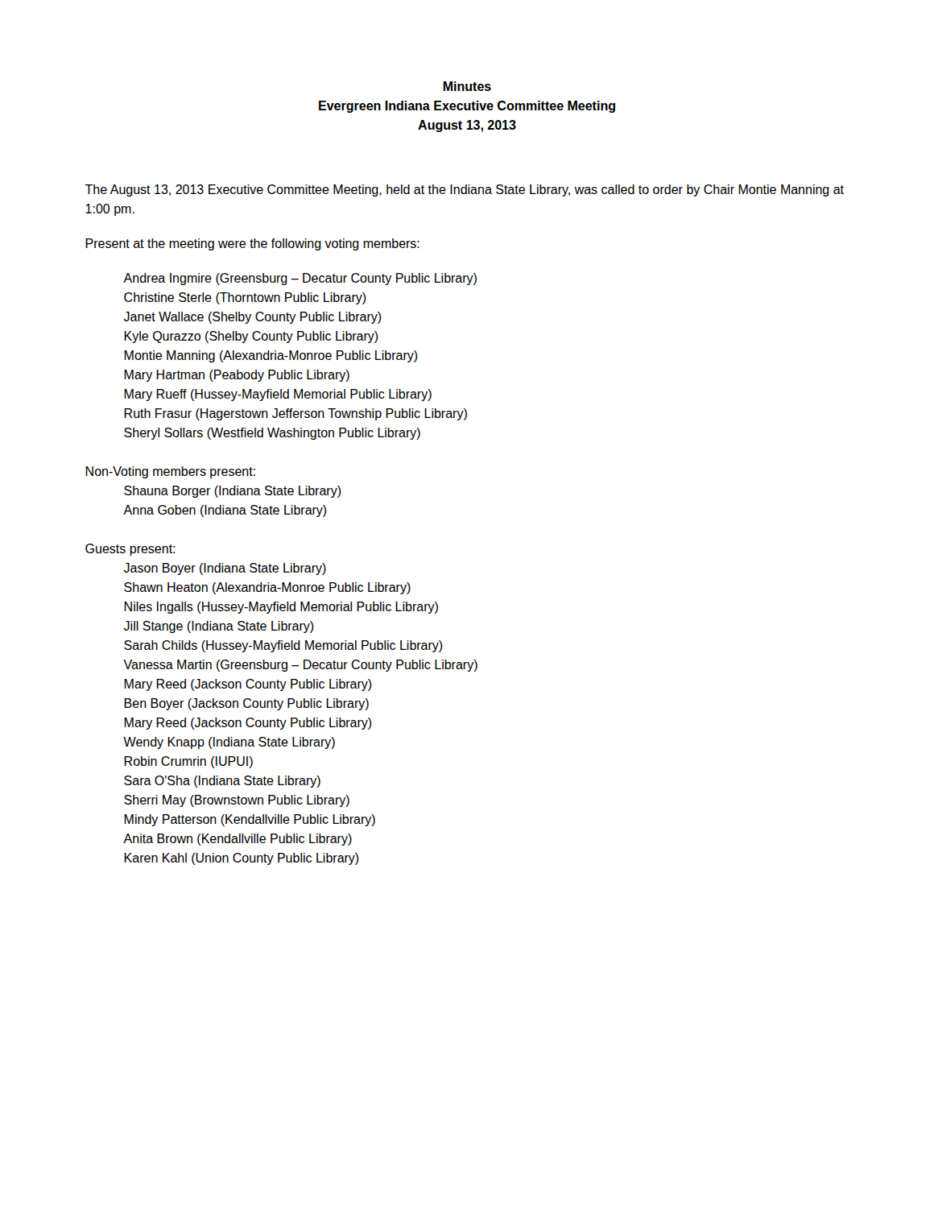Minutes
Evergreen Indiana Executive Committee Meeting
August 13, 2013
The August 13, 2013 Executive Committee Meeting, held at the Indiana State Library, was called to order by Chair Montie Manning at 1:00 pm.
Present at the meeting were the following voting members:
Andrea Ingmire (Greensburg – Decatur County Public Library)
Christine Sterle (Thorntown Public Library)
Janet Wallace (Shelby County Public Library)
Kyle Qurazzo (Shelby County Public Library)
Montie Manning (Alexandria-Monroe Public Library)
Mary Hartman (Peabody Public Library)
Mary Rueff (Hussey-Mayfield Memorial Public Library)
Ruth Frasur (Hagerstown Jefferson Township Public Library)
Sheryl Sollars (Westfield Washington Public Library)
Non-Voting members present:
Shauna Borger (Indiana State Library)
Anna Goben (Indiana State Library)
Guests present:
Jason Boyer (Indiana State Library)
Shawn Heaton (Alexandria-Monroe Public Library)
Niles Ingalls (Hussey-Mayfield Memorial Public Library)
Jill Stange (Indiana State Library)
Sarah Childs (Hussey-Mayfield Memorial Public Library)
Vanessa Martin (Greensburg – Decatur County Public Library)
Mary Reed (Jackson County Public Library)
Ben Boyer (Jackson County Public Library)
Mary Reed (Jackson County Public Library)
Wendy Knapp (Indiana State Library)
Robin Crumrin (IUPUI)
Sara O'Sha (Indiana State Library)
Sherri May (Brownstown Public Library)
Mindy Patterson (Kendallville Public Library)
Anita Brown (Kendallville Public Library)
Karen Kahl (Union County Public Library)